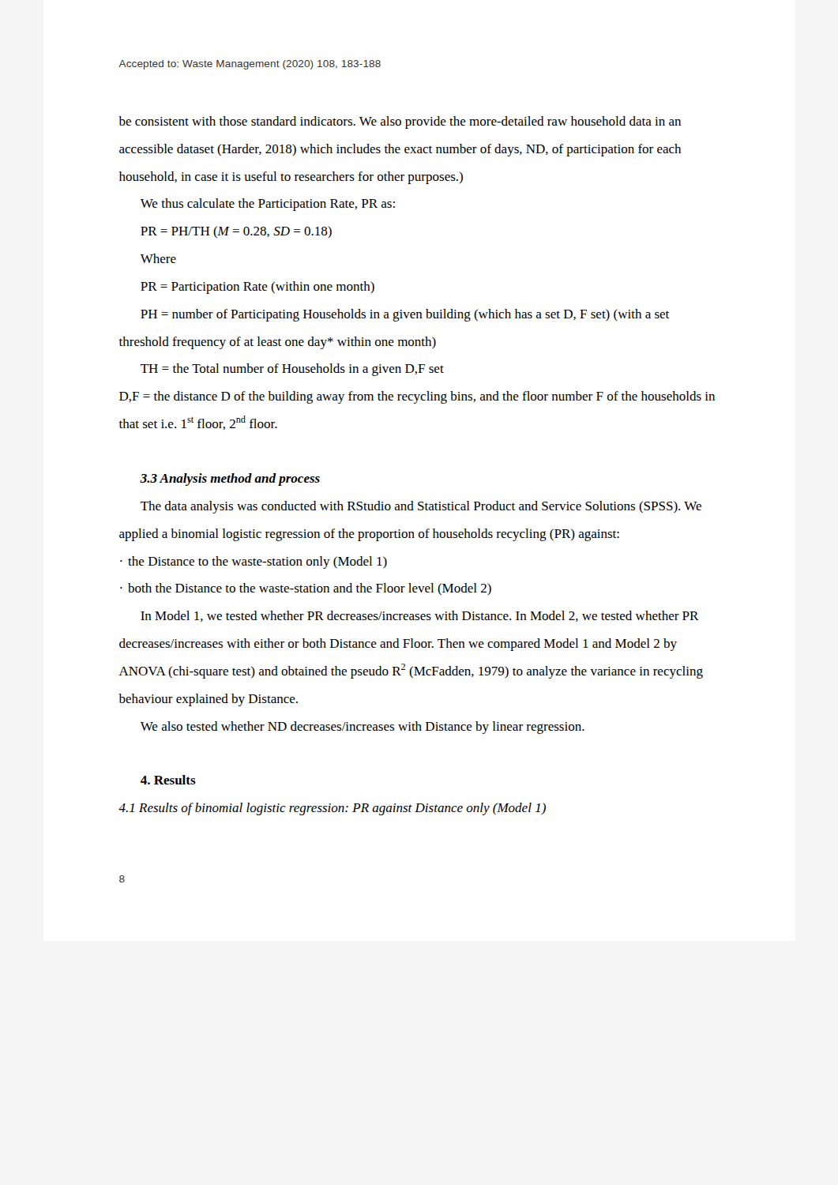Accepted to: Waste Management (2020) 108, 183-188
be consistent with those standard indicators. We also provide the more-detailed raw household data in an accessible dataset (Harder, 2018) which includes the exact number of days, ND, of participation for each household, in case it is useful to researchers for other purposes.)
We thus calculate the Participation Rate, PR as:
PR = PH/TH (M = 0.28, SD = 0.18)
Where
PR = Participation Rate (within one month)
PH = number of Participating Households in a given building (which has a set D, F set) (with a set threshold frequency of at least one day* within one month)
TH = the Total number of Households in a given D,F set
D,F = the distance D of the building away from the recycling bins, and the floor number F of the households in that set i.e. 1st floor, 2nd floor.
3.3 Analysis method and process
The data analysis was conducted with RStudio and Statistical Product and Service Solutions (SPSS). We applied a binomial logistic regression of the proportion of households recycling (PR) against:
the Distance to the waste-station only (Model 1)
both the Distance to the waste-station and the Floor level (Model 2)
In Model 1, we tested whether PR decreases/increases with Distance. In Model 2, we tested whether PR decreases/increases with either or both Distance and Floor. Then we compared Model 1 and Model 2 by ANOVA (chi-square test) and obtained the pseudo R2 (McFadden, 1979) to analyze the variance in recycling behaviour explained by Distance.
We also tested whether ND decreases/increases with Distance by linear regression.
4. Results
4.1 Results of binomial logistic regression: PR against Distance only (Model 1)
8